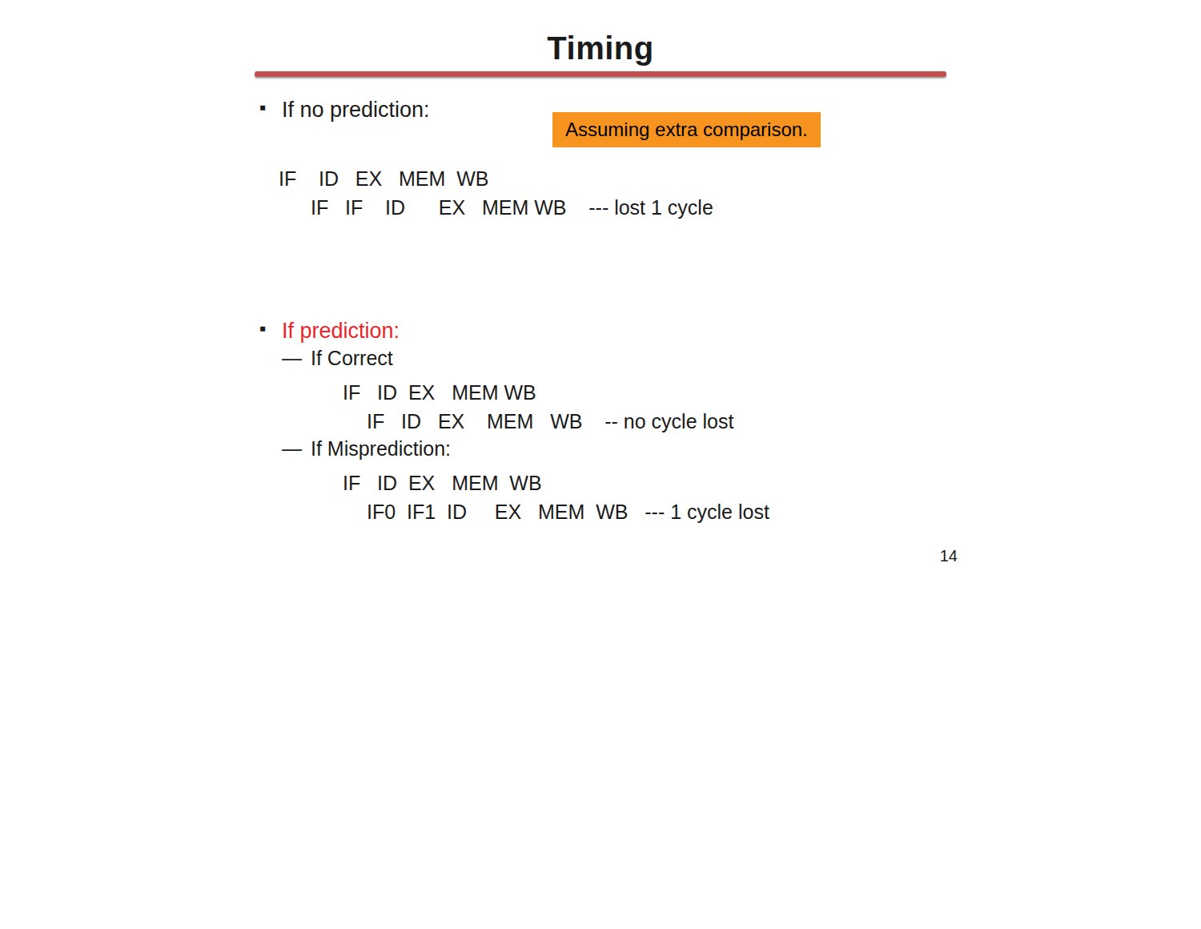Timing
Assuming extra comparison.
If no prediction:
IF ID EX MEM WB
IF IF ID EX MEM WB --- lost 1 cycle
If prediction:
If Correct
IF ID EX MEM WB
IF ID EX MEM WB -- no cycle lost
If Misprediction:
IF ID EX MEM WB
IF0 IF1 ID EX MEM WB --- 1 cycle lost
14